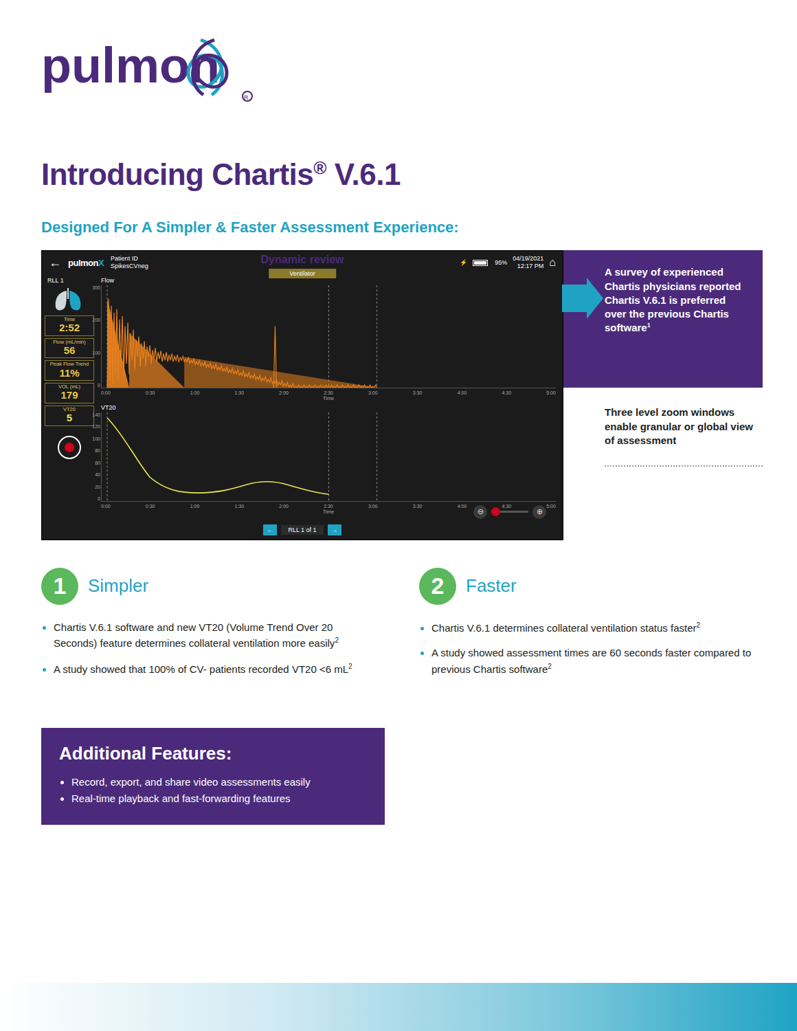pulmon R
Introducing Chartis® V.6.1
Designed For A Simpler & Faster Assessment Experience:
← pulmonX Patient IDSpikesCVneg
Dynamic review
Ventilator
⚡ 95% 04/19/2021
12:17 PM ⌂
RLL 1
Time 2:52
Flow (mL/min) 56
Peak Flow Trend 11%
VOL (mL) 179
VT205
Flow
3002001000
0:000:301:001:302:002:303:003:304:004:305:00
Time
VT20
140120100806040200
⊖
⊕
0:000:301:001:302:002:303:003:304:004:305:00
Time
←
RLL 1 of 1
→
A survey of experienced Chartis physicians reported Chartis V.6.1 is preferred over the previous Chartis software1
Three level zoom windows enable granular or global view of assessment
1
Simpler
Chartis V.6.1 software and new VT20 (Volume Trend Over 20 Seconds) feature determines collateral ventilation more easily2
A study showed that 100% of CV- patients recorded VT20 <6 mL2
2
Faster
Chartis V.6.1 determines collateral ventilation status faster2
A study showed assessment times are 60 seconds faster compared to previous Chartis software2
Additional Features:
Record, export, and share video assessments easily
Real-time playback and fast-forwarding features